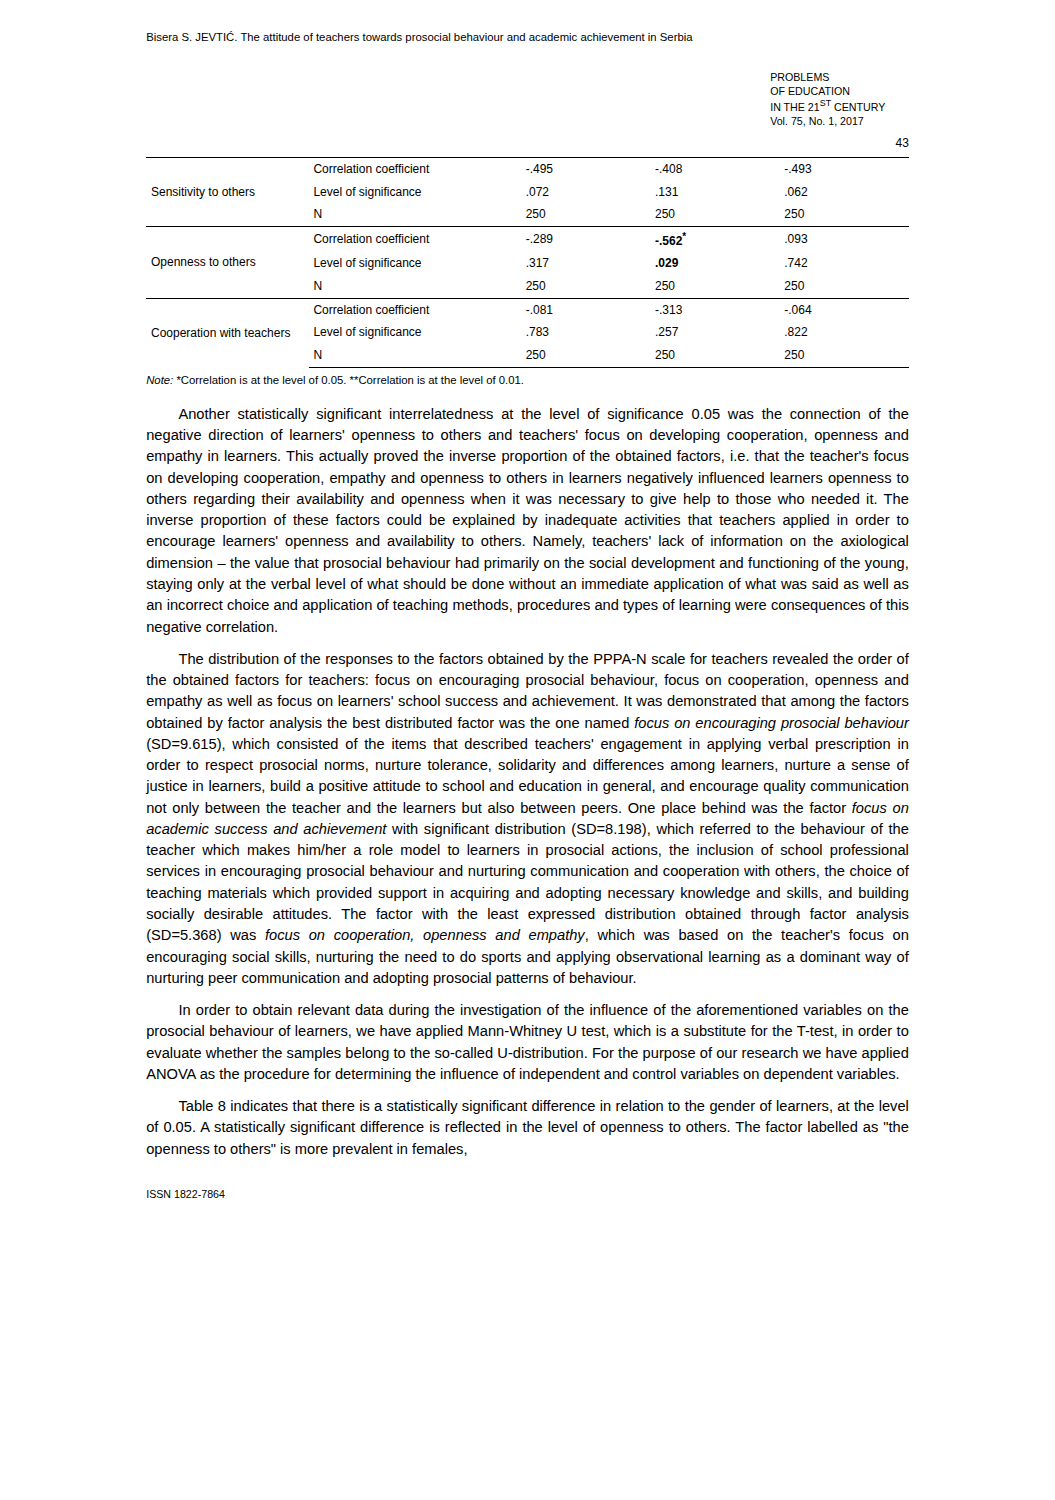Bisera S. JEVTIĆ. The attitude of teachers towards prosocial behaviour and academic achievement in Serbia
PROBLEMS
OF EDUCATION
IN THE 21st CENTURY
Vol. 75, No. 1, 2017
43
| Sensitivity to others | Correlation coefficient | -.495 | -.408 | -.493 |
| Level of significance | .072 | .131 | .062 |
| N | 250 | 250 | 250 |
| Openness to others | Correlation coefficient | -.289 | -.562 * | .093 |
| Level of significance | .317 | .029 | .742 |
| N | 250 | 250 | 250 |
| Cooperation with teachers | Correlation coefficient | -.081 | -.313 | -.064 |
| Level of significance | .783 | .257 | .822 |
| N | 250 | 250 | 250 |
Note: *Correlation is at the level of 0.05. **Correlation is at the level of 0.01.
Another statistically significant interrelatedness at the level of significance 0.05 was the connection of the negative direction of learners' openness to others and teachers' focus on developing cooperation, openness and empathy in learners. This actually proved the inverse proportion of the obtained factors, i.e. that the teacher's focus on developing cooperation, empathy and openness to others in learners negatively influenced learners openness to others regarding their availability and openness when it was necessary to give help to those who needed it. The inverse proportion of these factors could be explained by inadequate activities that teachers applied in order to encourage learners' openness and availability to others. Namely, teachers' lack of information on the axiological dimension – the value that prosocial behaviour had primarily on the social development and functioning of the young, staying only at the verbal level of what should be done without an immediate application of what was said as well as an incorrect choice and application of teaching methods, procedures and types of learning were consequences of this negative correlation.
The distribution of the responses to the factors obtained by the PPPA-N scale for teachers revealed the order of the obtained factors for teachers: focus on encouraging prosocial behaviour, focus on cooperation, openness and empathy as well as focus on learners' school success and achievement. It was demonstrated that among the factors obtained by factor analysis the best distributed factor was the one named focus on encouraging prosocial behaviour (SD=9.615), which consisted of the items that described teachers' engagement in applying verbal prescription in order to respect prosocial norms, nurture tolerance, solidarity and differences among learners, nurture a sense of justice in learners, build a positive attitude to school and education in general, and encourage quality communication not only between the teacher and the learners but also between peers. One place behind was the factor focus on academic success and achievement with significant distribution (SD=8.198), which referred to the behaviour of the teacher which makes him/her a role model to learners in prosocial actions, the inclusion of school professional services in encouraging prosocial behaviour and nurturing communication and cooperation with others, the choice of teaching materials which provided support in acquiring and adopting necessary knowledge and skills, and building socially desirable attitudes. The factor with the least expressed distribution obtained through factor analysis (SD=5.368) was focus on cooperation, openness and empathy, which was based on the teacher's focus on encouraging social skills, nurturing the need to do sports and applying observational learning as a dominant way of nurturing peer communication and adopting prosocial patterns of behaviour.
In order to obtain relevant data during the investigation of the influence of the aforementioned variables on the prosocial behaviour of learners, we have applied Mann-Whitney U test, which is a substitute for the T-test, in order to evaluate whether the samples belong to the so-called U-distribution. For the purpose of our research we have applied ANOVA as the procedure for determining the influence of independent and control variables on dependent variables.
Table 8 indicates that there is a statistically significant difference in relation to the gender of learners, at the level of 0.05. A statistically significant difference is reflected in the level of openness to others. The factor labelled as "the openness to others" is more prevalent in females,
ISSN 1822-7864